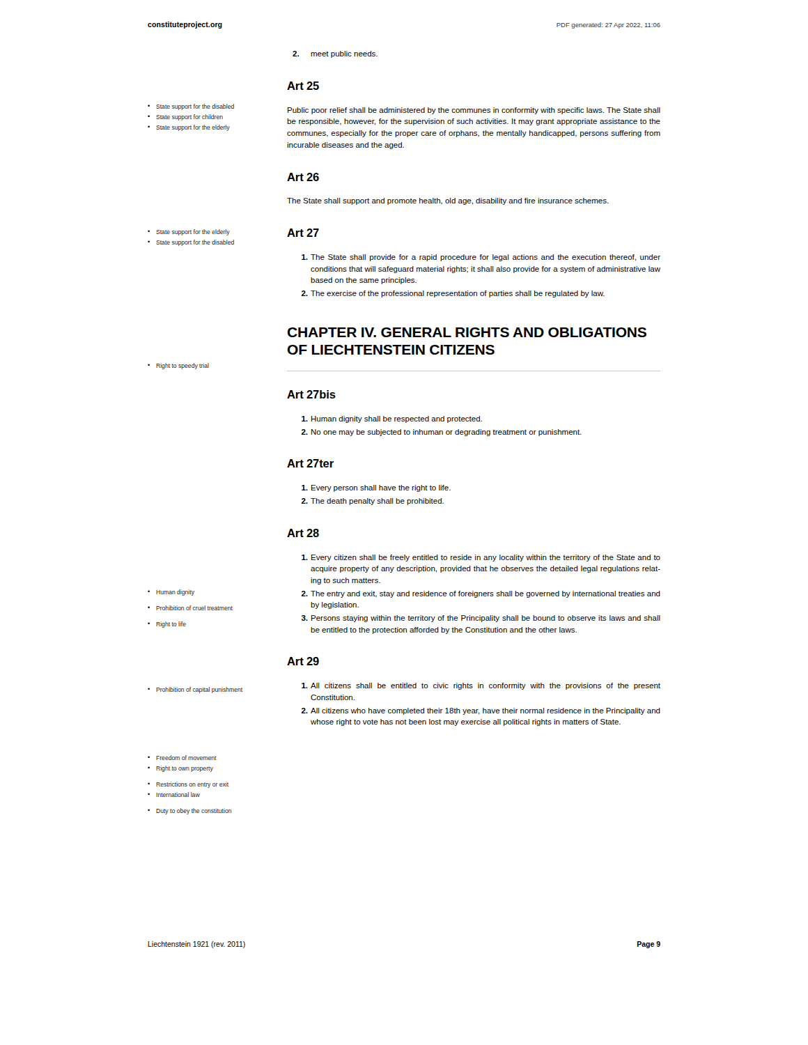constituteproject.org
PDF generated: 27 Apr 2022, 11:06
State support for the disabled
State support for children
State support for the elderly
State support for the elderly
State support for the disabled
Right to speedy trial
Human dignity
Prohibition of cruel treatment
Right to life
Prohibition of capital punishment
Freedom of movement
Right to own property
Restrictions on entry or exit
International law
Duty to obey the constitution
2. meet public needs.
Art 25
Public poor relief shall be administered by the communes in conformity with specific laws. The State shall be responsible, however, for the supervision of such activities. It may grant appropriate assistance to the communes, especially for the proper care of orphans, the mentally handicapped, persons suffering from incurable diseases and the aged.
Art 26
The State shall support and promote health, old age, disability and fire insurance schemes.
Art 27
The State shall provide for a rapid procedure for legal actions and the execution thereof, under conditions that will safeguard material rights; it shall also provide for a system of administrative law based on the same principles.
The exercise of the professional representation of parties shall be regulated by law.
CHAPTER IV. GENERAL RIGHTS AND OBLIGATIONS OF LIECHTENSTEIN CITIZENS
Art 27bis
Human dignity shall be respected and protected.
No one may be subjected to inhuman or degrading treatment or punishment.
Art 27ter
Every person shall have the right to life.
The death penalty shall be prohibited.
Art 28
Every citizen shall be freely entitled to reside in any locality within the territory of the State and to acquire property of any description, provided that he observes the detailed legal regulations relating to such matters.
The entry and exit, stay and residence of foreigners shall be governed by international treaties and by legislation.
Persons staying within the territory of the Principality shall be bound to observe its laws and shall be entitled to the protection afforded by the Constitution and the other laws.
Art 29
All citizens shall be entitled to civic rights in conformity with the provisions of the present Constitution.
All citizens who have completed their 18th year, have their normal residence in the Principality and whose right to vote has not been lost may exercise all political rights in matters of State.
Liechtenstein 1921 (rev. 2011)
Page 9